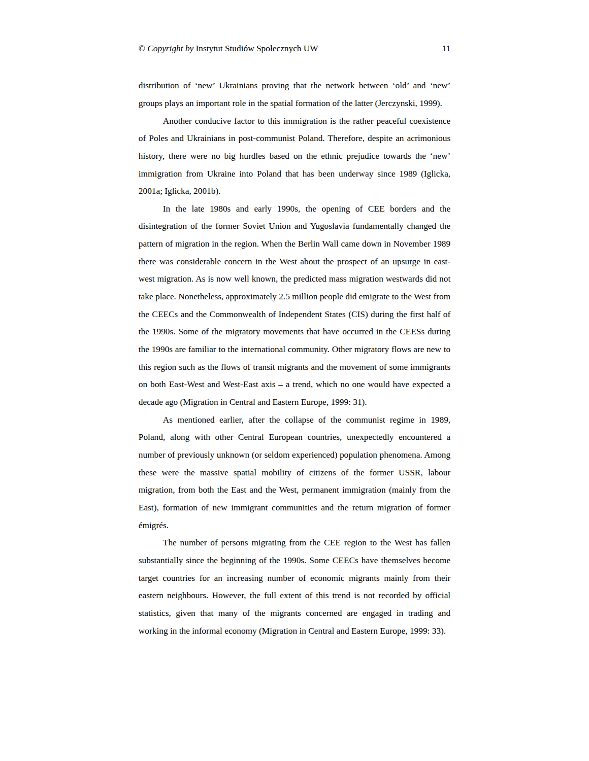© Copyright by Instytut Studiów Społecznych UW 11
distribution of ‘new’ Ukrainians proving that the network between ‘old’ and ‘new’ groups plays an important role in the spatial formation of the latter (Jerczynski, 1999).
Another conducive factor to this immigration is the rather peaceful coexistence of Poles and Ukrainians in post-communist Poland. Therefore, despite an acrimonious history, there were no big hurdles based on the ethnic prejudice towards the ‘new’ immigration from Ukraine into Poland that has been underway since 1989 (Iglicka, 2001a; Iglicka, 2001b).
In the late 1980s and early 1990s, the opening of CEE borders and the disintegration of the former Soviet Union and Yugoslavia fundamentally changed the pattern of migration in the region. When the Berlin Wall came down in November 1989 there was considerable concern in the West about the prospect of an upsurge in east-west migration. As is now well known, the predicted mass migration westwards did not take place. Nonetheless, approximately 2.5 million people did emigrate to the West from the CEECs and the Commonwealth of Independent States (CIS) during the first half of the 1990s. Some of the migratory movements that have occurred in the CEESs during the 1990s are familiar to the international community. Other migratory flows are new to this region such as the flows of transit migrants and the movement of some immigrants on both East-West and West-East axis – a trend, which no one would have expected a decade ago (Migration in Central and Eastern Europe, 1999: 31).
As mentioned earlier, after the collapse of the communist regime in 1989, Poland, along with other Central European countries, unexpectedly encountered a number of previously unknown (or seldom experienced) population phenomena. Among these were the massive spatial mobility of citizens of the former USSR, labour migration, from both the East and the West, permanent immigration (mainly from the East), formation of new immigrant communities and the return migration of former émigrés.
The number of persons migrating from the CEE region to the West has fallen substantially since the beginning of the 1990s. Some CEECs have themselves become target countries for an increasing number of economic migrants mainly from their eastern neighbours. However, the full extent of this trend is not recorded by official statistics, given that many of the migrants concerned are engaged in trading and working in the informal economy (Migration in Central and Eastern Europe, 1999: 33).